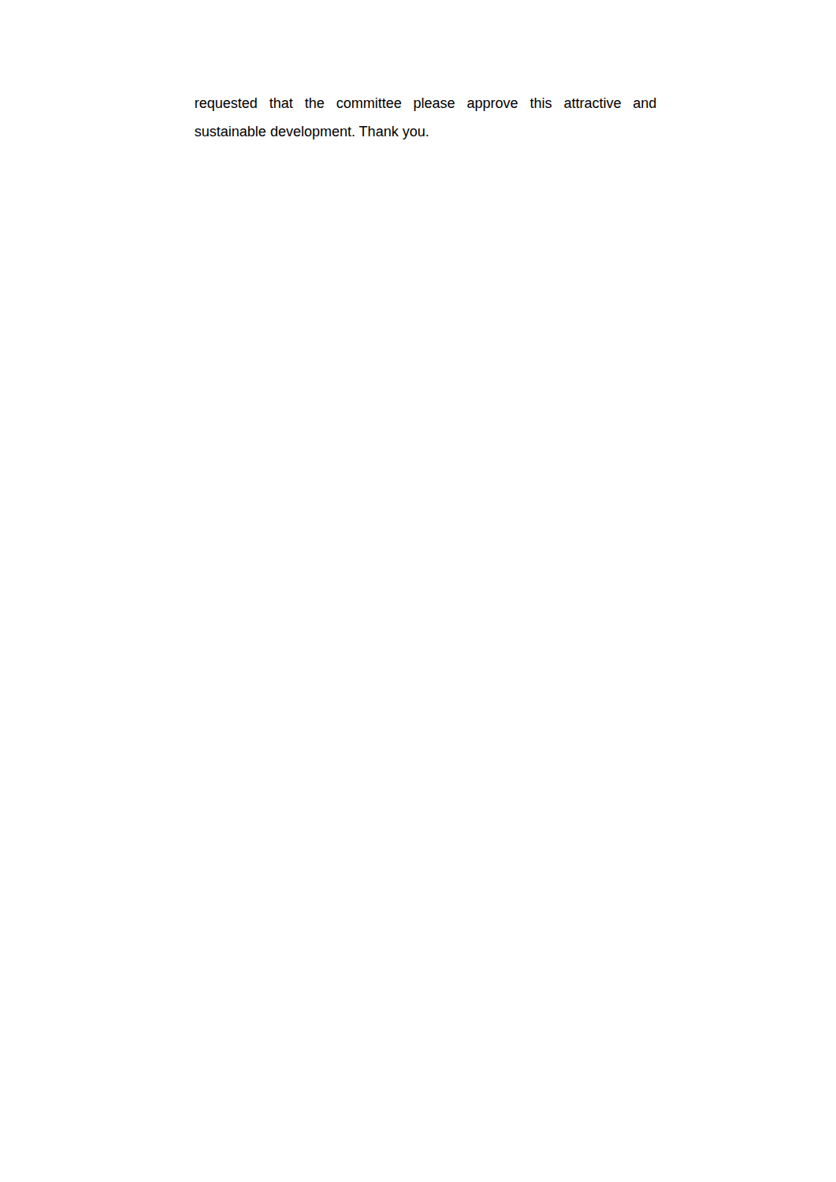requested that the committee please approve this attractive and sustainable development. Thank you.